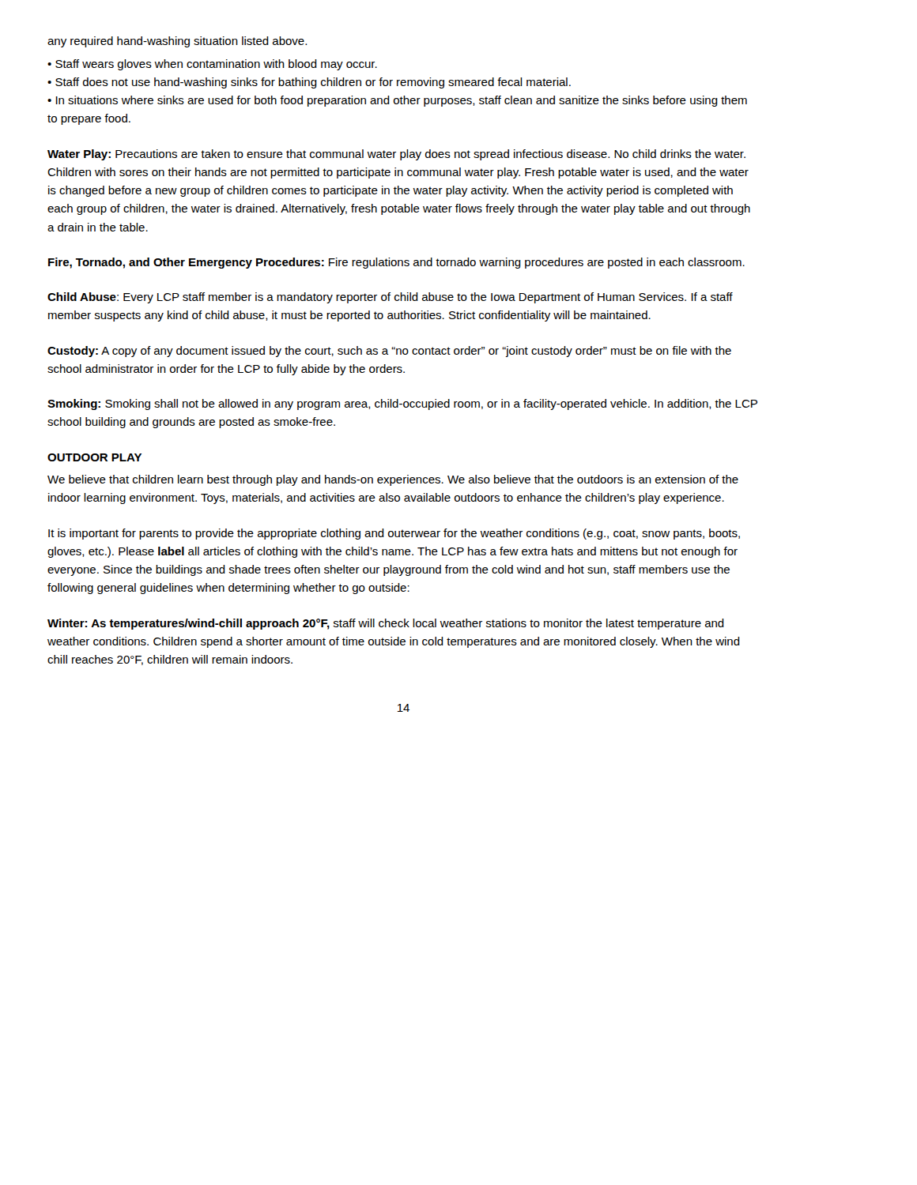any required hand-washing situation listed above.
• Staff wears gloves when contamination with blood may occur.
• Staff does not use hand-washing sinks for bathing children or for removing smeared fecal material.
• In situations where sinks are used for both food preparation and other purposes, staff clean and sanitize the sinks before using them to prepare food.
Water Play: Precautions are taken to ensure that communal water play does not spread infectious disease. No child drinks the water. Children with sores on their hands are not permitted to participate in communal water play. Fresh potable water is used, and the water is changed before a new group of children comes to participate in the water play activity. When the activity period is completed with each group of children, the water is drained. Alternatively, fresh potable water flows freely through the water play table and out through a drain in the table.
Fire, Tornado, and Other Emergency Procedures: Fire regulations and tornado warning procedures are posted in each classroom.
Child Abuse: Every LCP staff member is a mandatory reporter of child abuse to the Iowa Department of Human Services. If a staff member suspects any kind of child abuse, it must be reported to authorities. Strict confidentiality will be maintained.
Custody: A copy of any document issued by the court, such as a “no contact order” or “joint custody order” must be on file with the school administrator in order for the LCP to fully abide by the orders.
Smoking: Smoking shall not be allowed in any program area, child-occupied room, or in a facility-operated vehicle. In addition, the LCP school building and grounds are posted as smoke-free.
OUTDOOR PLAY
We believe that children learn best through play and hands-on experiences. We also believe that the outdoors is an extension of the indoor learning environment. Toys, materials, and activities are also available outdoors to enhance the children’s play experience.
It is important for parents to provide the appropriate clothing and outerwear for the weather conditions (e.g., coat, snow pants, boots, gloves, etc.). Please label all articles of clothing with the child’s name. The LCP has a few extra hats and mittens but not enough for everyone. Since the buildings and shade trees often shelter our playground from the cold wind and hot sun, staff members use the following general guidelines when determining whether to go outside:
Winter: As temperatures/wind-chill approach 20°F, staff will check local weather stations to monitor the latest temperature and weather conditions. Children spend a shorter amount of time outside in cold temperatures and are monitored closely. When the wind chill reaches 20°F, children will remain indoors.
14